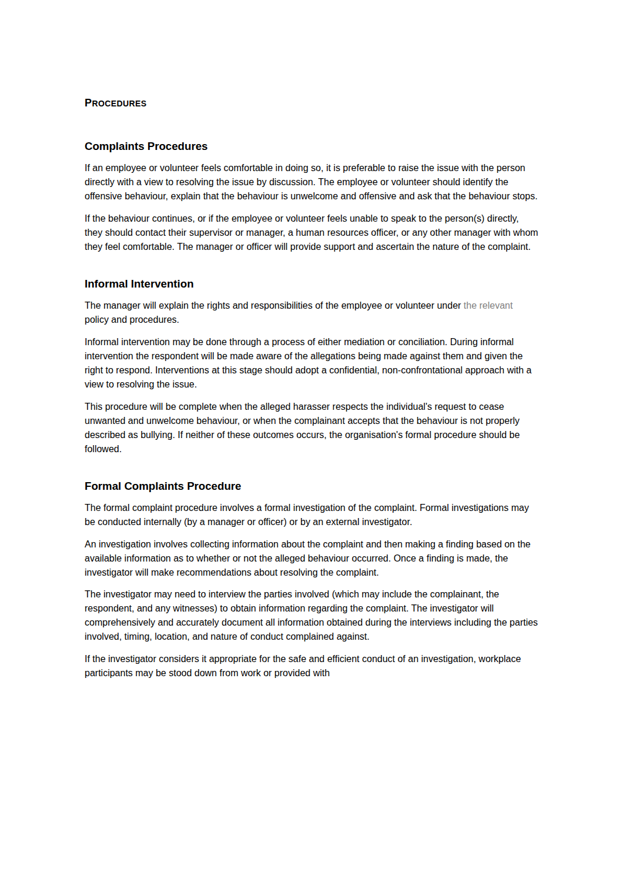Procedures
Complaints Procedures
If an employee or volunteer feels comfortable in doing so, it is preferable to raise the issue with the person directly with a view to resolving the issue by discussion. The employee or volunteer should identify the offensive behaviour, explain that the behaviour is unwelcome and offensive and ask that the behaviour stops.
If the behaviour continues, or if the employee or volunteer feels unable to speak to the person(s) directly, they should contact their supervisor or manager, a human resources officer, or any other manager with whom they feel comfortable. The manager or officer will provide support and ascertain the nature of the complaint.
Informal Intervention
The manager will explain the rights and responsibilities of the employee or volunteer under the relevant policy and procedures.
Informal intervention may be done through a process of either mediation or conciliation. During informal intervention the respondent will be made aware of the allegations being made against them and given the right to respond. Interventions at this stage should adopt a confidential, non-confrontational approach with a view to resolving the issue.
This procedure will be complete when the alleged harasser respects the individual's request to cease unwanted and unwelcome behaviour, or when the complainant accepts that the behaviour is not properly described as bullying. If neither of these outcomes occurs, the organisation's formal procedure should be followed.
Formal Complaints Procedure
The formal complaint procedure involves a formal investigation of the complaint. Formal investigations may be conducted internally (by a manager or officer) or by an external investigator.
An investigation involves collecting information about the complaint and then making a finding based on the available information as to whether or not the alleged behaviour occurred. Once a finding is made, the investigator will make recommendations about resolving the complaint.
The investigator may need to interview the parties involved (which may include the complainant, the respondent, and any witnesses) to obtain information regarding the complaint. The investigator will comprehensively and accurately document all information obtained during the interviews including the parties involved, timing, location, and nature of conduct complained against.
If the investigator considers it appropriate for the safe and efficient conduct of an investigation, workplace participants may be stood down from work or provided with